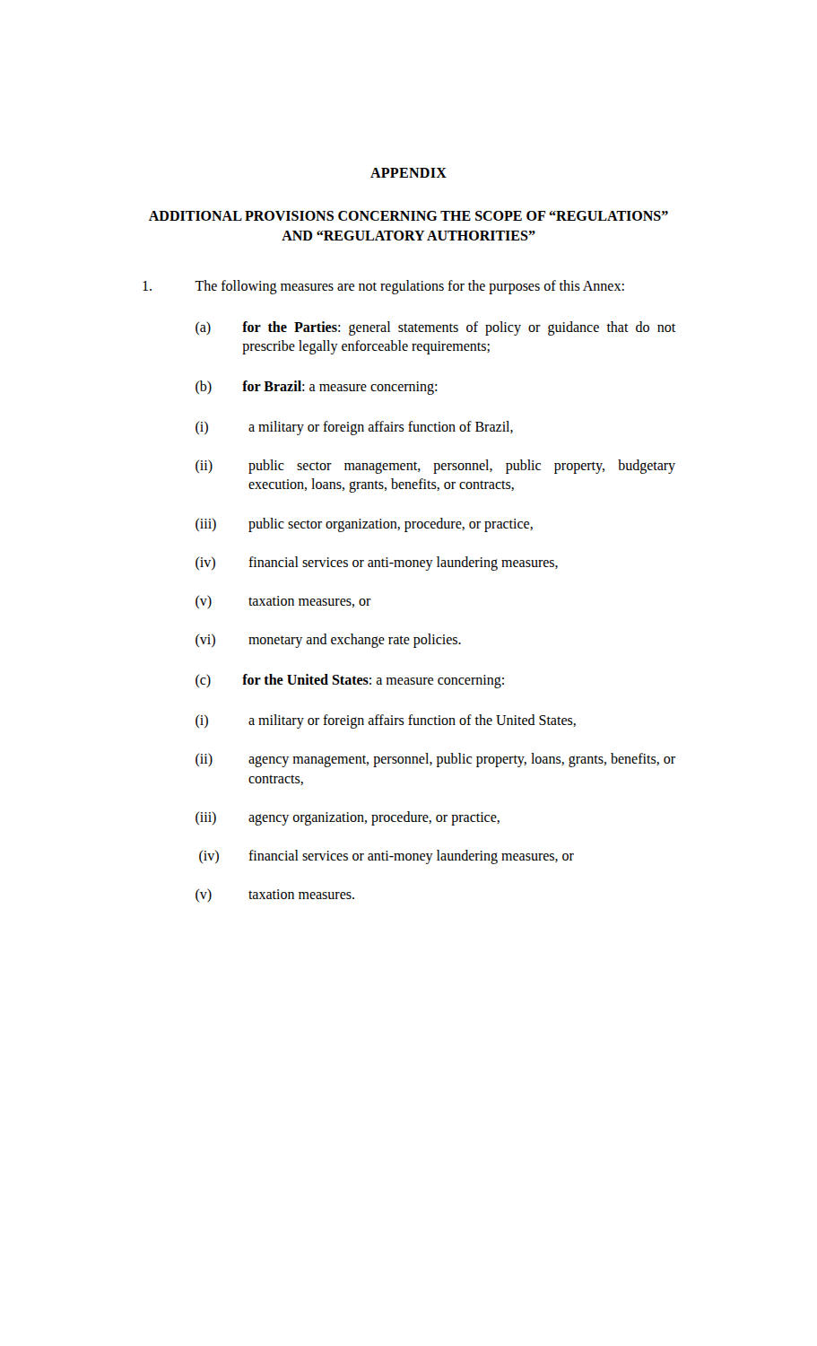APPENDIX
ADDITIONAL PROVISIONS CONCERNING THE SCOPE OF “REGULATIONS”
AND “REGULATORY AUTHORITIES”
1.
The following measures are not regulations for the purposes of this Annex:
(a)
for the Parties: general statements of policy or guidance that do not prescribe legally enforceable requirements;
(b)
for Brazil: a measure concerning:
(i)
a military or foreign affairs function of Brazil,
(ii)
public sector management, personnel, public property, budgetary execution, loans, grants, benefits, or contracts,
(iii)
public sector organization, procedure, or practice,
(iv)
financial services or anti-money laundering measures,
(v)
taxation measures, or
(vi)
monetary and exchange rate policies.
(c)
for the United States: a measure concerning:
(i)
a military or foreign affairs function of the United States,
(ii)
agency management, personnel, public property, loans, grants, benefits, or contracts,
(iii)
agency organization, procedure, or practice,
(iv)
financial services or anti-money laundering measures, or
(v)
taxation measures.